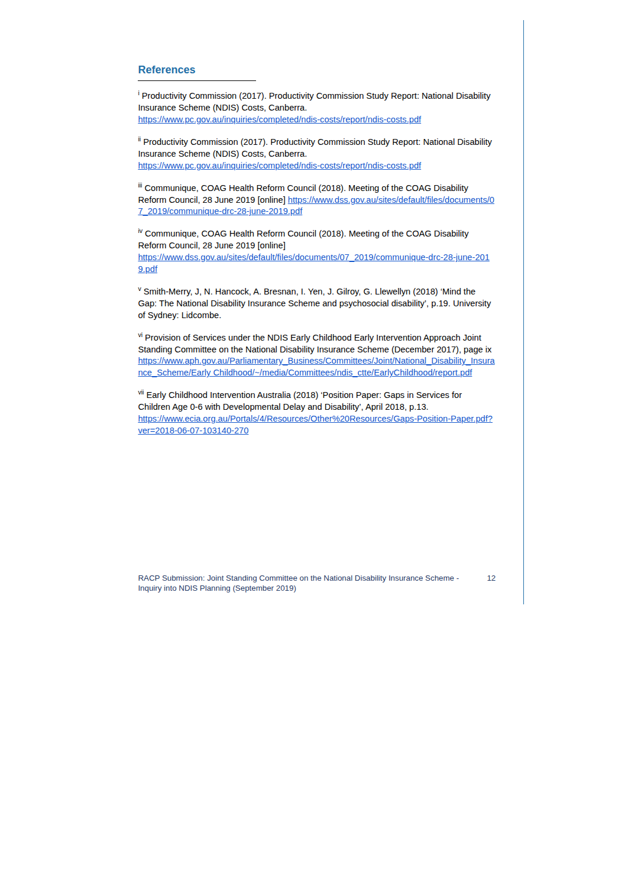References
i Productivity Commission (2017). Productivity Commission Study Report: National Disability Insurance Scheme (NDIS) Costs, Canberra.
https://www.pc.gov.au/inquiries/completed/ndis-costs/report/ndis-costs.pdf
ii Productivity Commission (2017). Productivity Commission Study Report: National Disability Insurance Scheme (NDIS) Costs, Canberra.
https://www.pc.gov.au/inquiries/completed/ndis-costs/report/ndis-costs.pdf
iii Communique, COAG Health Reform Council (2018). Meeting of the COAG Disability Reform Council, 28 June 2019 [online] https://www.dss.gov.au/sites/default/files/documents/07_2019/communique-drc-28-june-2019.pdf
iv Communique, COAG Health Reform Council (2018). Meeting of the COAG Disability Reform Council, 28 June 2019 [online]
https://www.dss.gov.au/sites/default/files/documents/07_2019/communique-drc-28-june-2019.pdf
v Smith-Merry, J, N. Hancock, A. Bresnan, I. Yen, J. Gilroy, G. Llewellyn (2018) ‘Mind the Gap: The National Disability Insurance Scheme and psychosocial disability’, p.19. University of Sydney: Lidcombe.
vi Provision of Services under the NDIS Early Childhood Early Intervention Approach Joint Standing Committee on the National Disability Insurance Scheme (December 2017), page ix
https://www.aph.gov.au/Parliamentary_Business/Committees/Joint/National_Disability_Insurance_Scheme/Early Childhood/~/media/Committees/ndis_ctte/EarlyChildhood/report.pdf
vii Early Childhood Intervention Australia (2018) ‘Position Paper: Gaps in Services for Children Age 0-6 with Developmental Delay and Disability’, April 2018, p.13.
https://www.ecia.org.au/Portals/4/Resources/Other%20Resources/Gaps-Position-Paper.pdf?ver=2018-06-07-103140-270
12 RACP Submission: Joint Standing Committee on the National Disability Insurance Scheme - Inquiry into NDIS Planning (September 2019)